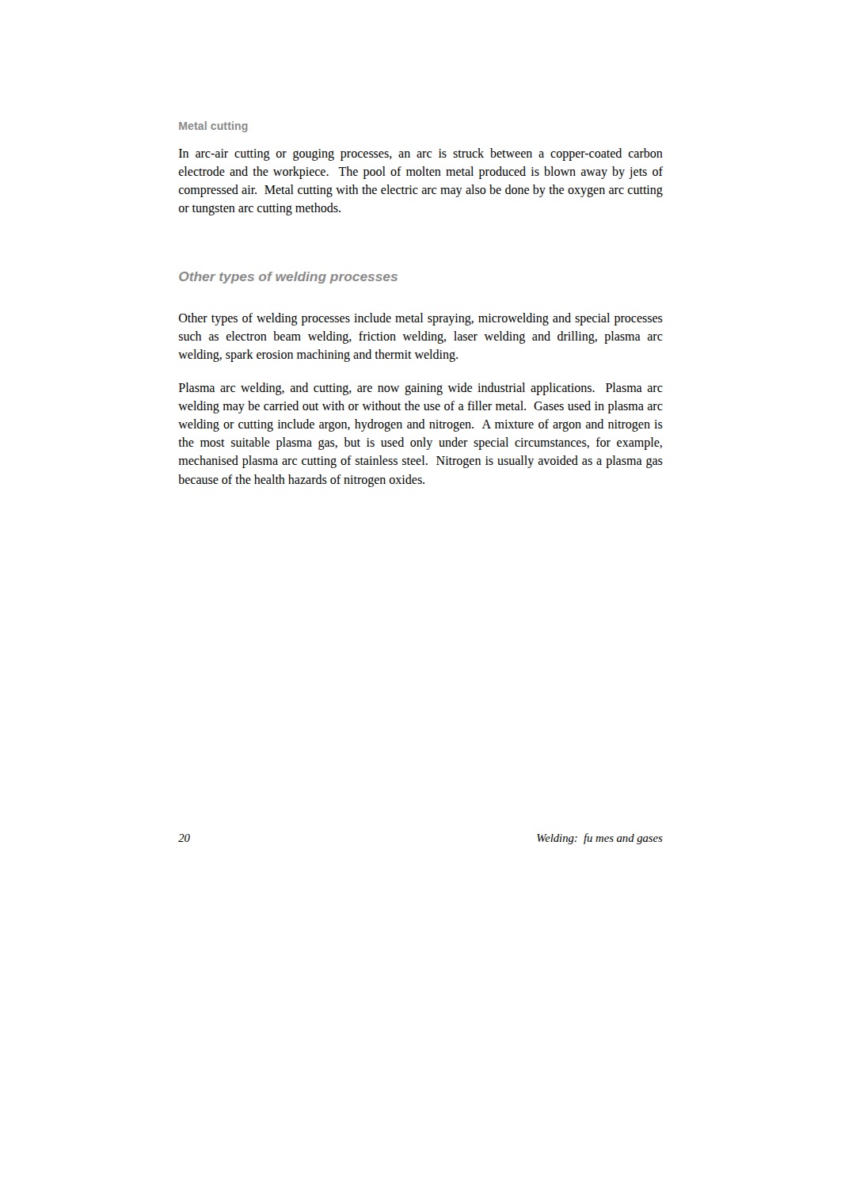Metal cutting
In arc-air cutting or gouging processes, an arc is struck between a copper-coated carbon electrode and the workpiece. The pool of molten metal produced is blown away by jets of compressed air. Metal cutting with the electric arc may also be done by the oxygen arc cutting or tungsten arc cutting methods.
Other types of welding processes
Other types of welding processes include metal spraying, microwelding and special processes such as electron beam welding, friction welding, laser welding and drilling, plasma arc welding, spark erosion machining and thermit welding.
Plasma arc welding, and cutting, are now gaining wide industrial applications. Plasma arc welding may be carried out with or without the use of a filler metal. Gases used in plasma arc welding or cutting include argon, hydrogen and nitrogen. A mixture of argon and nitrogen is the most suitable plasma gas, but is used only under special circumstances, for example, mechanised plasma arc cutting of stainless steel. Nitrogen is usually avoided as a plasma gas because of the health hazards of nitrogen oxides.
20 Welding: fu mes and gases